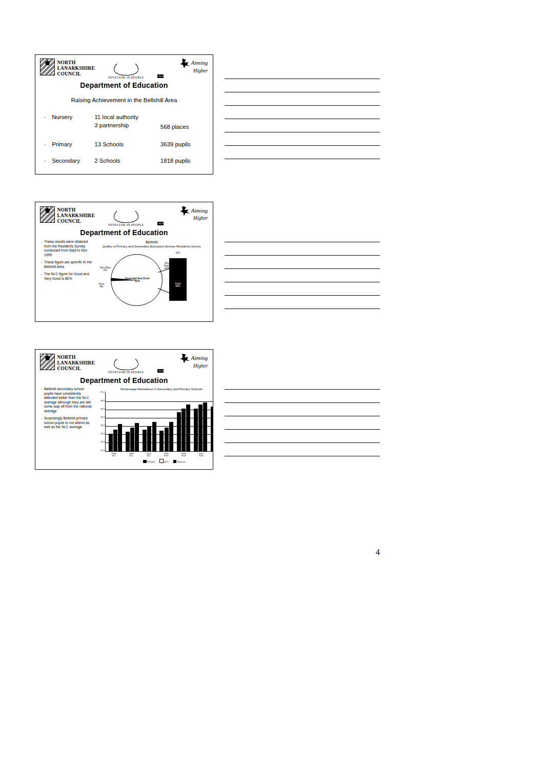North Lanarkshire Council
INVESTOR IN PEOPLE
Aiming
Higher
IN PARTNERSHIP OF EDUCATION
Department of Education
Raising Achievement in the Bellshill Area
| · | Nursery | 11 local authority | |
| | | 3 partnership | 568 places |
| · | Primary | 13 Schools | 3639 pupils |
| · | Secondary | 2 Schools | 1818 pupils |
North Lanarkshire Council
INVESTOR IN PEOPLE
Aiming
Higher
IN PARTNERSHIP OF EDUCATION
Department of Education
These results were obtained from the Residents Survey conducted from Sept to Nov 1999
These figure are specific to the Bellshill Area
The NLC figure for Good and Very Good is 86%
Bellshill
Quality of Primary and Secondary Education Service Residents Survey
Very Poor
2%
Poor
6%
Good and Very Good
91%
Very Good
11%
11%
Good
80%
North Lanarkshire Council
INVESTOR IN PEOPLE
Aiming
Higher
IN PARTNERSHIP OF EDUCATION
Department of Education
Bellshill secondary school pupils have consistently attended better than the NLC average although they are still some way off from the national average
Surprisingly Bellshill primary school pupils to not attend as well as the NLC average
Percentage Attendance in Secondary and Primary Schools
95.0
94.5
94.0
93.5
93.0
92.5
92.0
91.5
1996
Sec
1998
Sec
2000
Sec
1996
Prim
1998
Prim
2000
Prim
Bellshill NLC National
4